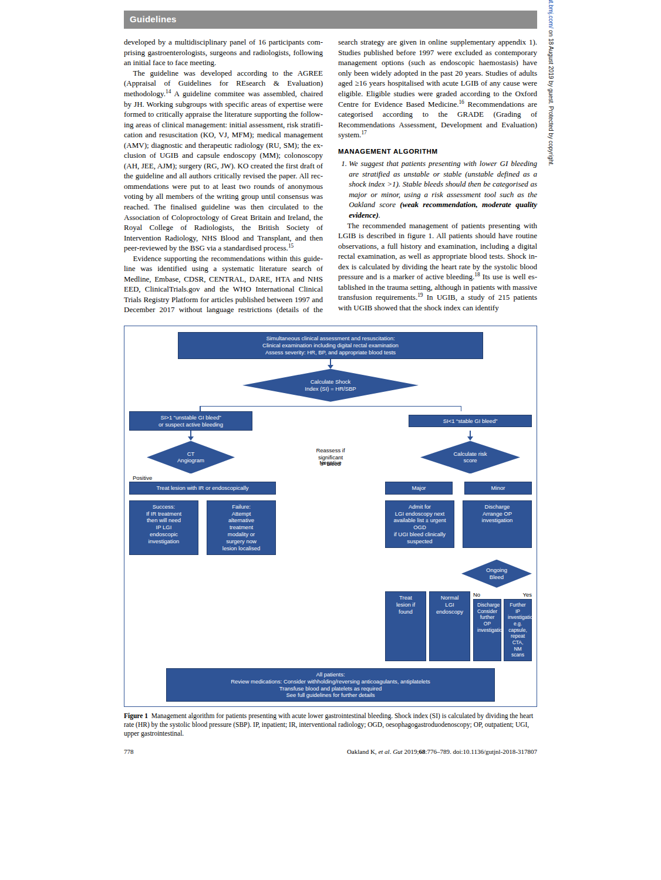Gut: first published as 10.1136/gutjnl-2018-317807 on 12 February 2019. Downloaded from http://gut.bmj.com/ on 18 August 2019 by guest. Protected by copyright.
Guidelines
developed by a multidisciplinary panel of 16 participants comprising gastroenterologists, surgeons and radiologists, following an initial face to face meeting.
The guideline was developed according to the AGREE (Appraisal of Guidelines for REsearch & Evaluation) methodology.14 A guideline commitee was assembled, chaired by JH. Working subgroups with specific areas of expertise were formed to critically appraise the literature supporting the following areas of clinical management: initial assessment, risk stratification and resuscitation (KO, VJ, MFM); medical management (AMV); diagnostic and therapeutic radiology (RU, SM); the exclusion of UGIB and capsule endoscopy (MM); colonoscopy (AH, JEE, AJM); surgery (RG, JW). KO created the first draft of the guideline and all authors critically revised the paper. All recommendations were put to at least two rounds of anonymous voting by all members of the writing group until consensus was reached. The finalised guideline was then circulated to the Association of Coloproctology of Great Britain and Ireland, the Royal College of Radiologists, the British Society of Intervention Radiology, NHS Blood and Transplant, and then peer-reviewed by the BSG via a standardised process.15
Evidence supporting the recommendations within this guideline was identified using a systematic literature search of Medline, Embase, CDSR, CENTRAL, DARE, HTA and NHS EED, ClinicalTrials.gov and the WHO International Clinical Trials Registry Platform for articles published between 1997 and December 2017 without language restrictions (details of the search strategy are given in online supplementary appendix 1). Studies published before 1997 were excluded as contemporary management options (such as endoscopic haemostasis) have only been widely adopted in the past 20 years. Studies of adults aged ≥16 years hospitalised with acute LGIB of any cause were eligible. Eligible studies were graded according to the Oxford Centre for Evidence Based Medicine.16 Recommendations are categorised according to the GRADE (Grading of Recommendations Assessment, Development and Evaluation) system.17
Management algorithm
We suggest that patients presenting with lower GI bleeding are stratified as unstable or stable (unstable defined as a shock index >1). Stable bleeds should then be categorised as major or minor, using a risk assessment tool such as the Oakland score (weak recommendation, moderate quality evidence).
The recommended management of patients presenting with LGIB is described in figure 1. All patients should have routine observations, a full history and examination, including a digital rectal examination, as well as appropriate blood tests. Shock index is calculated by dividing the heart rate by the systolic blood pressure and is a marker of active bleeding.18 Its use is well established in the trauma setting, although in patients with massive transfusion requirements.19 In UGIB, a study of 215 patients with UGIB showed that the shock index can identify
Simultaneous clinical assessment and resuscitation:
Clinical examination including digital rectal examination
Assess severity: HR, BP, and appropriate blood tests
Calculate Shock
Index (SI) = HR/SBP
SI>1 “unstable GI bleed”
or suspect active bleeding
SI<1 “stable GI bleed”
CT
Angiogram
Reassess if
significant
IP bleed
Calculate risk
score
Positive
Negative
Treat lesion with IR or endoscopically
Major
Minor
Success:
If IR treatment
then will need
IP LGI
endoscopic
investigation
Failure:
Attempt
alternative
treatment
modality or
surgery now
lesion localised
Admit for
LGI endoscopy next
available list ± urgent OGD
if UGI bleed clinically
suspected
Discharge
Arrange OP investigation
Ongoing
Bleed
Treat
lesion if
found
Normal
LGI
endoscopy
No Yes
Discharge
Consider
further OP
investigation
Further IP
investigation
e.g. capsule,
repeat CTA,
NM scans
All patients:
Review medications: Consider withholding/reversing anticoagulants, antiplatelets
Transfuse blood and platelets as required
See full guidelines for further details
Figure 1 Management algorithm for patients presenting with acute lower gastrointestinal bleeding. Shock index (SI) is calculated by dividing the heart rate (HR) by the systolic blood pressure (SBP). IP, inpatient; IR, interventional radiology; OGD, oesophagogastroduodenoscopy; OP, outpatient; UGI, upper gastrointestinal.
778
Oakland K, et al. Gut 2019;68:776–789. doi:10.1136/gutjnl-2018-317807